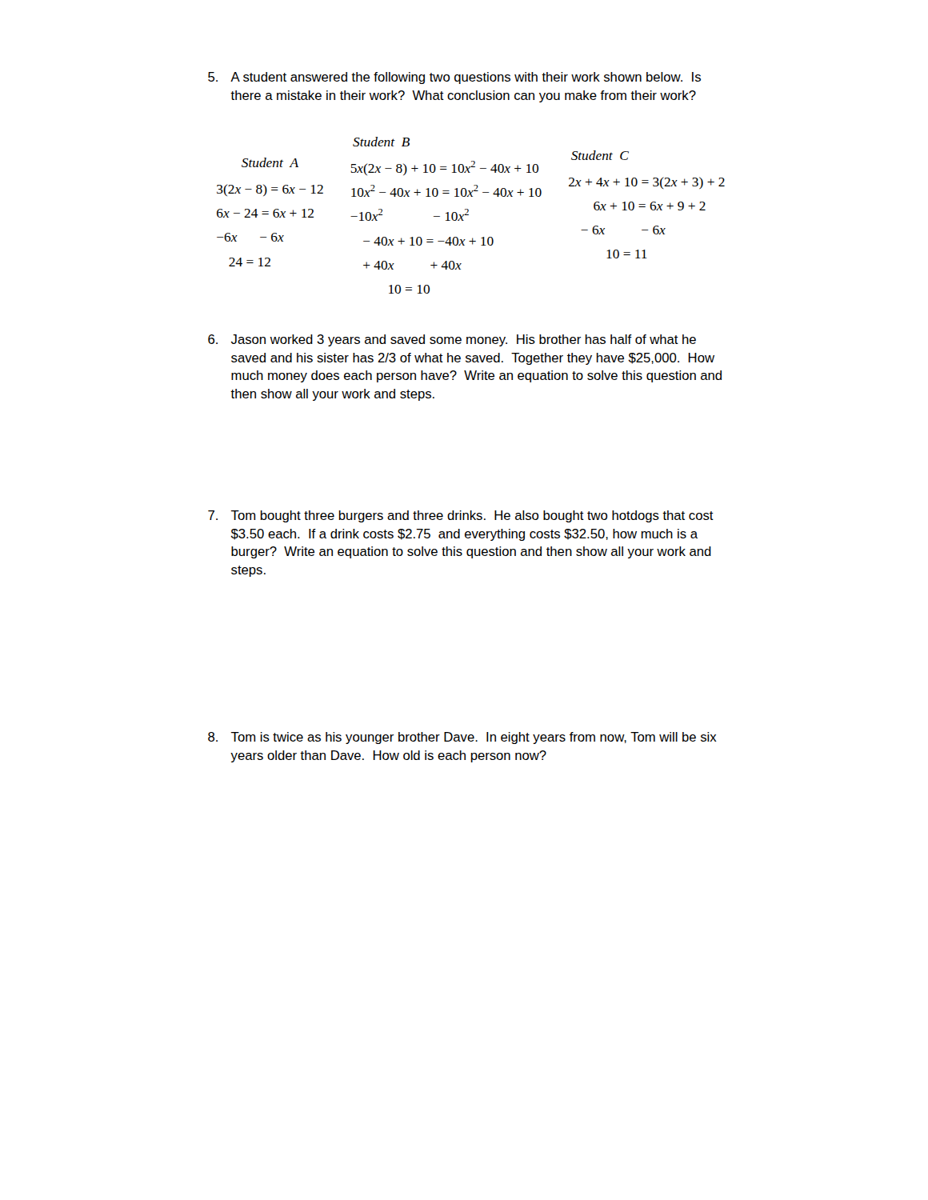5. A student answered the following two questions with their work shown below. Is there a mistake in their work? What conclusion can you make from their work?
Student A
3(2x − 8) = 6x − 12 6x − 24 = 6x + 12 −6x − 6x 24 = 12
Student B
5x(2x − 8) + 10 = 10x2 − 40x + 10 10x2 − 40x + 10 = 10x2 − 40x + 10 −10x2 − 10x2 − 40x + 10 = −40x + 10 + 40x + 40x 10 = 10
Student C
2x + 4x + 10 = 3(2x + 3) + 2 6x + 10 = 6x + 9 + 2 − 6x − 6x 10 = 11
6. Jason worked 3 years and saved some money. His brother has half of what he saved and his sister has 2/3 of what he saved. Together they have $25,000. How much money does each person have? Write an equation to solve this question and then show all your work and steps.
7. Tom bought three burgers and three drinks. He also bought two hotdogs that cost $3.50 each. If a drink costs $2.75 and everything costs $32.50, how much is a burger? Write an equation to solve this question and then show all your work and steps.
8. Tom is twice as his younger brother Dave. In eight years from now, Tom will be six years older than Dave. How old is each person now?